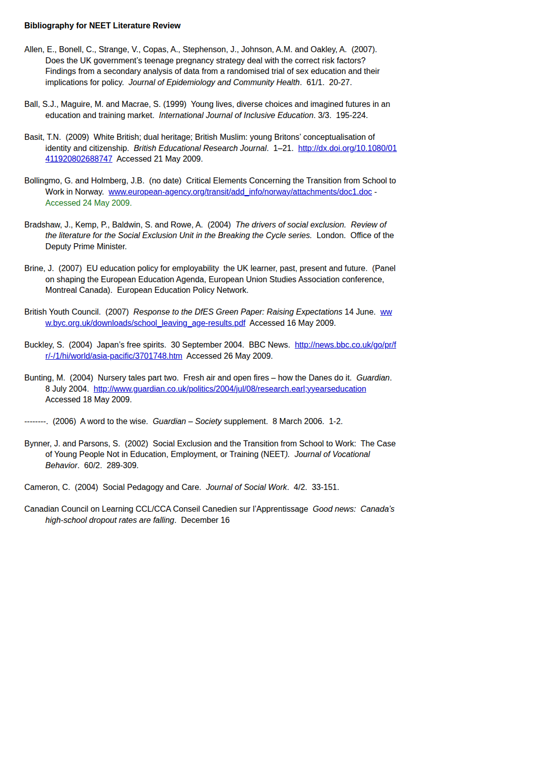Bibliography for NEET Literature Review
Allen, E., Bonell, C., Strange, V., Copas, A., Stephenson, J., Johnson, A.M. and Oakley, A. (2007). Does the UK government’s teenage pregnancy strategy deal with the correct risk factors? Findings from a secondary analysis of data from a randomised trial of sex education and their implications for policy. Journal of Epidemiology and Community Health. 61/1. 20-27.
Ball, S.J., Maguire, M. and Macrae, S. (1999) Young lives, diverse choices and imagined futures in an education and training market. International Journal of Inclusive Education. 3/3. 195-224.
Basit, T.N. (2009) White British; dual heritage; British Muslim: young Britons’ conceptualisation of identity and citizenship. British Educational Research Journal. 1–21. http://dx.doi.org/10.1080/01411920802688747 Accessed 21 May 2009.
Bollingmo, G. and Holmberg, J.B. (no date) Critical Elements Concerning the Transition from School to Work in Norway. www.european-agency.org/transit/add_info/norway/attachments/doc1.doc - Accessed 24 May 2009.
Bradshaw, J., Kemp, P., Baldwin, S. and Rowe, A. (2004) The drivers of social exclusion. Review of the literature for the Social Exclusion Unit in the Breaking the Cycle series. London. Office of the Deputy Prime Minister.
Brine, J. (2007) EU education policy for employability the UK learner, past, present and future. (Panel on shaping the European Education Agenda, European Union Studies Association conference, Montreal Canada). European Education Policy Network.
British Youth Council. (2007) Response to the DfES Green Paper: Raising Expectations 14 June. www.byc.org.uk/downloads/school_leaving_age-results.pdf Accessed 16 May 2009.
Buckley, S. (2004) Japan’s free spirits. 30 September 2004. BBC News. http://news.bbc.co.uk/go/pr/fr/-/1/hi/world/asia-pacific/3701748.htm Accessed 26 May 2009.
Bunting, M. (2004) Nursery tales part two. Fresh air and open fires – how the Danes do it. Guardian. 8 July 2004. http://www.guardian.co.uk/politics/2004/jul/08/research.earl;yyearseducation Accessed 18 May 2009.
--------. (2006) A word to the wise. Guardian – Society supplement. 8 March 2006. 1-2.
Bynner, J. and Parsons, S. (2002) Social Exclusion and the Transition from School to Work: The Case of Young People Not in Education, Employment, or Training (NEET). Journal of Vocational Behavior. 60/2. 289-309.
Cameron, C. (2004) Social Pedagogy and Care. Journal of Social Work. 4/2. 33-151.
Canadian Council on Learning CCL/CCA Conseil Canedien sur l’Apprentissage Good news: Canada’s high-school dropout rates are falling. December 16